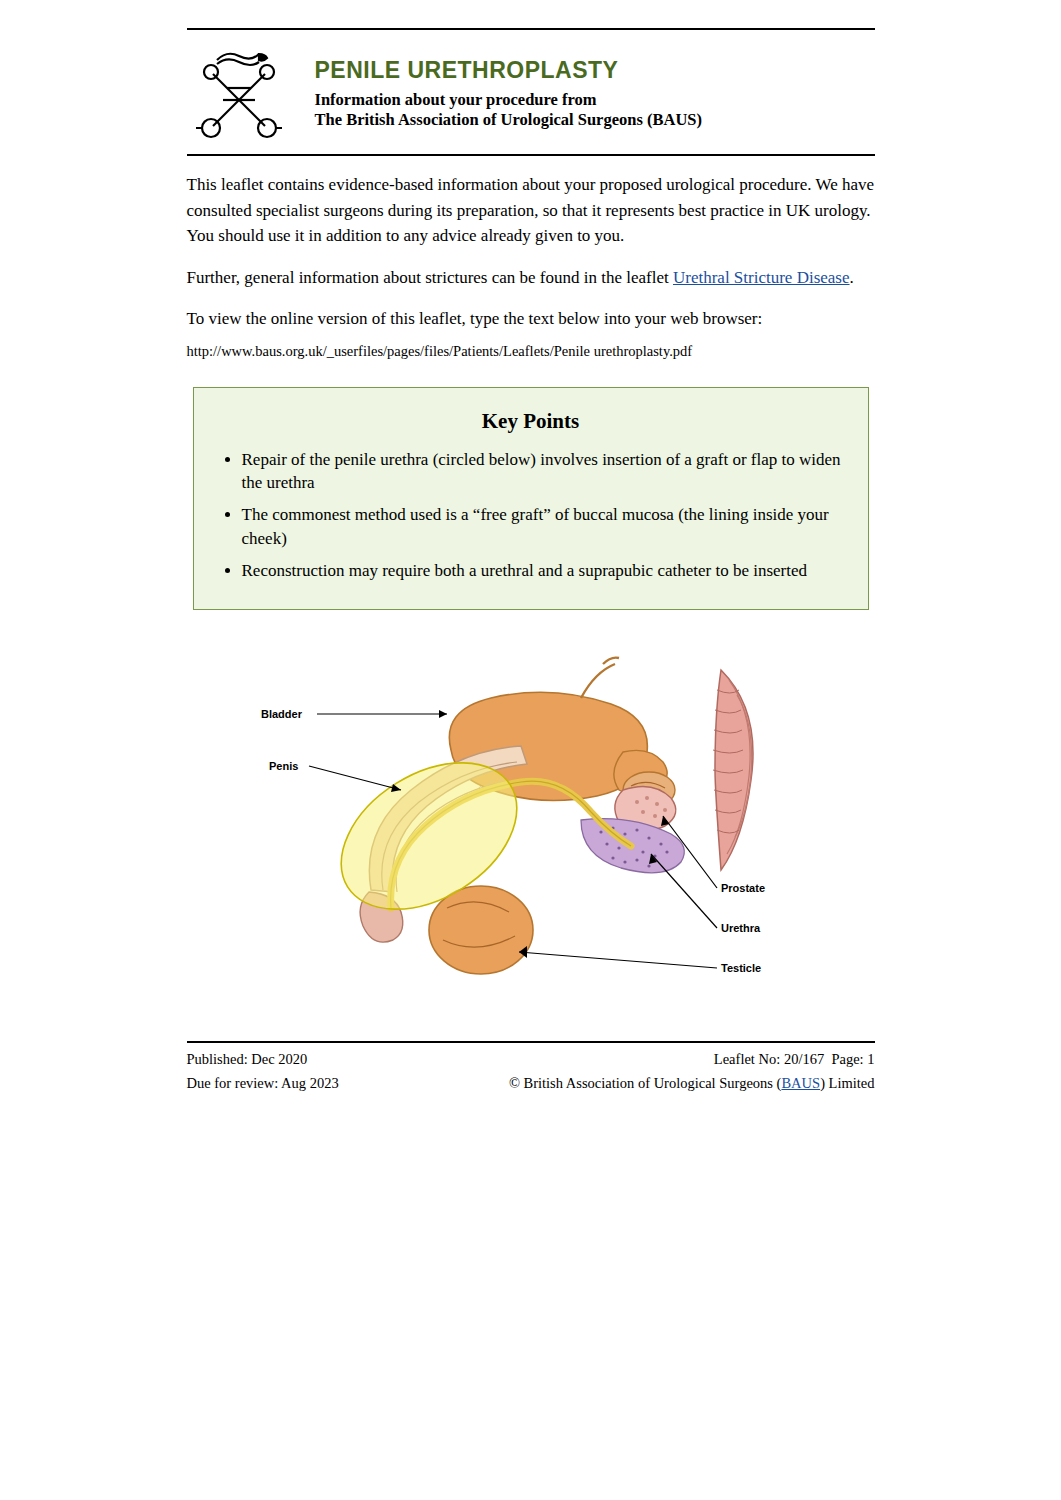PENILE URETHROPLASTY
Information about your procedure from
The British Association of Urological Surgeons (BAUS)
This leaflet contains evidence-based information about your proposed urological procedure. We have consulted specialist surgeons during its preparation, so that it represents best practice in UK urology. You should use it in addition to any advice already given to you.
Further, general information about strictures can be found in the leaflet Urethral Stricture Disease.
To view the online version of this leaflet, type the text below into your web browser:
http://www.baus.org.uk/_userfiles/pages/files/Patients/Leaflets/Penile urethroplasty.pdf
Key Points
Repair of the penile urethra (circled below) involves insertion of a graft or flap to widen the urethra
The commonest method used is a “free graft” of buccal mucosa (the lining inside your cheek)
Reconstruction may require both a urethral and a suprapubic catheter to be inserted
Bladder Penis Prostate Urethra Testicle
Published: Dec 2020
Due for review: Aug 2023
Leaflet No: 20/167 Page: 1
© British Association of Urological Surgeons (BAUS) Limited